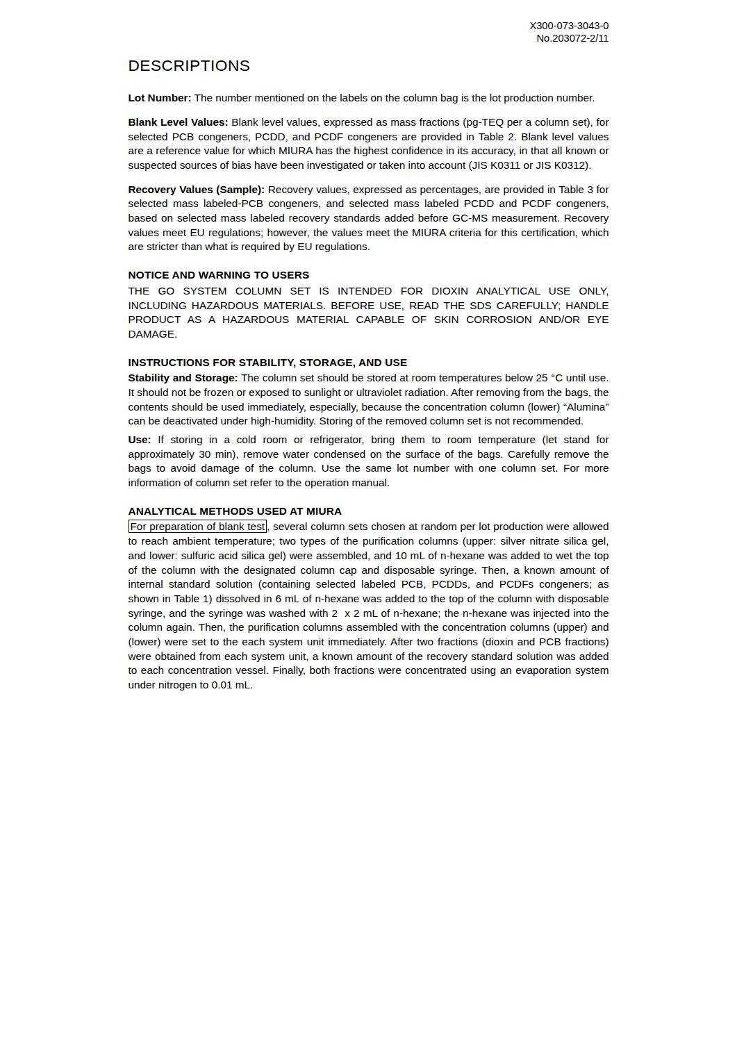X300-073-3043-0
No.203072-2/11
DESCRIPTIONS
Lot Number: The number mentioned on the labels on the column bag is the lot production number.
Blank Level Values: Blank level values, expressed as mass fractions (pg-TEQ per a column set), for selected PCB congeners, PCDD, and PCDF congeners are provided in Table 2. Blank level values are a reference value for which MIURA has the highest confidence in its accuracy, in that all known or suspected sources of bias have been investigated or taken into account (JIS K0311 or JIS K0312).
Recovery Values (Sample): Recovery values, expressed as percentages, are provided in Table 3 for selected mass labeled-PCB congeners, and selected mass labeled PCDD and PCDF congeners, based on selected mass labeled recovery standards added before GC-MS measurement. Recovery values meet EU regulations; however, the values meet the MIURA criteria for this certification, which are stricter than what is required by EU regulations.
NOTICE AND WARNING TO USERS
The GO system column set is intended for dioxin analytical use only, including hazardous materials. Before use, read the SDS carefully; handle product as a hazardous material capable of skin corrosion and/or eye damage.
INSTRUCTIONS FOR STABILITY, STORAGE, AND USE
Stability and Storage: The column set should be stored at room temperatures below 25 °C until use. It should not be frozen or exposed to sunlight or ultraviolet radiation. After removing from the bags, the contents should be used immediately, especially, because the concentration column (lower) “Alumina” can be deactivated under high-humidity. Storing of the removed column set is not recommended.
Use: If storing in a cold room or refrigerator, bring them to room temperature (let stand for approximately 30 min), remove water condensed on the surface of the bags. Carefully remove the bags to avoid damage of the column. Use the same lot number with one column set. For more information of column set refer to the operation manual.
ANALYTICAL METHODS USED AT MIURA
For preparation of blank test, several column sets chosen at random per lot production were allowed to reach ambient temperature; two types of the purification columns (upper: silver nitrate silica gel, and lower: sulfuric acid silica gel) were assembled, and 10 mL of n-hexane was added to wet the top of the column with the designated column cap and disposable syringe. Then, a known amount of internal standard solution (containing selected labeled PCB, PCDDs, and PCDFs congeners; as shown in Table 1) dissolved in 6 mL of n-hexane was added to the top of the column with disposable syringe, and the syringe was washed with 2 x 2 mL of n-hexane; the n-hexane was injected into the column again. Then, the purification columns assembled with the concentration columns (upper) and (lower) were set to the each system unit immediately. After two fractions (dioxin and PCB fractions) were obtained from each system unit, a known amount of the recovery standard solution was added to each concentration vessel. Finally, both fractions were concentrated using an evaporation system under nitrogen to 0.01 mL.